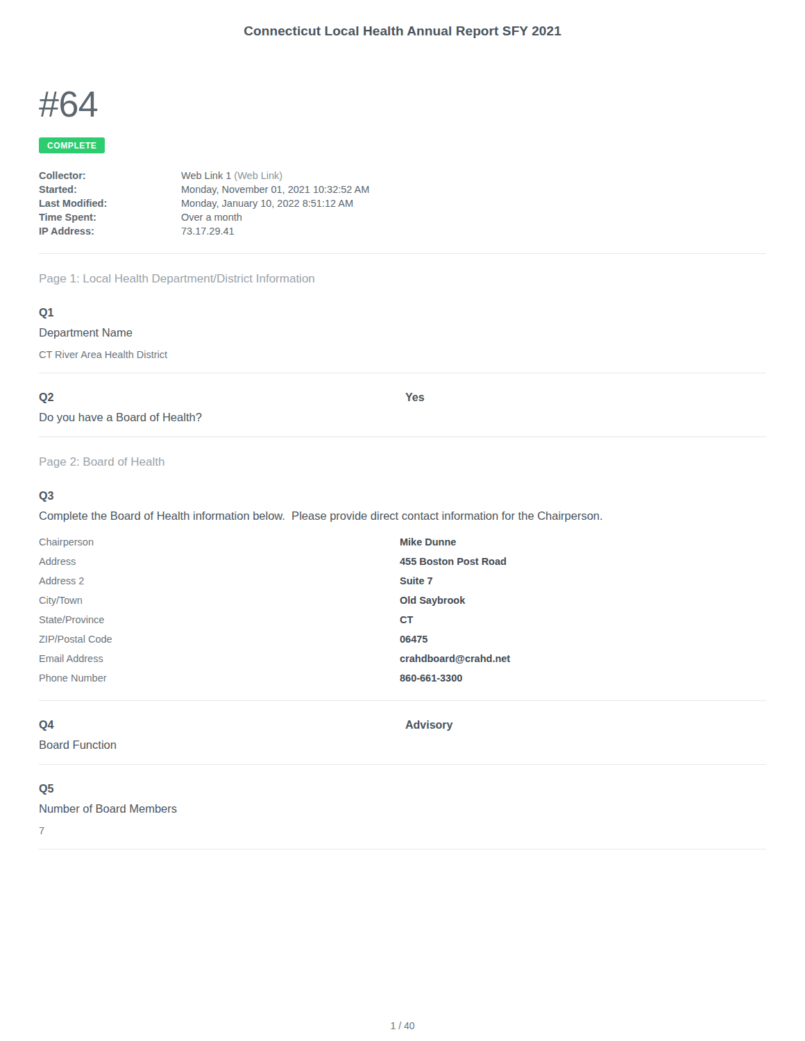Connecticut Local Health Annual Report SFY 2021
#64
Complete
| Collector: | Web Link 1 (Web Link) |
| Started: | Monday, November 01, 2021 10:32:52 AM |
| Last Modified: | Monday, January 10, 2022 8:51:12 AM |
| Time Spent: | Over a month |
| IP Address: | 73.17.29.41 |
Page 1: Local Health Department/District Information
Q1
Department Name
CT River Area Health District
Q2
Do you have a Board of Health?
Yes
Page 2: Board of Health
Q3
Complete the Board of Health information below. Please provide direct contact information for the Chairperson.
| Chairperson | Mike Dunne |
| Address | 455 Boston Post Road |
| Address 2 | Suite 7 |
| City/Town | Old Saybrook |
| State/Province | CT |
| ZIP/Postal Code | 06475 |
| Email Address | crahdboard@crahd.net |
| Phone Number | 860-661-3300 |
Q4
Board Function
Advisory
Q5
Number of Board Members
7
1 / 40